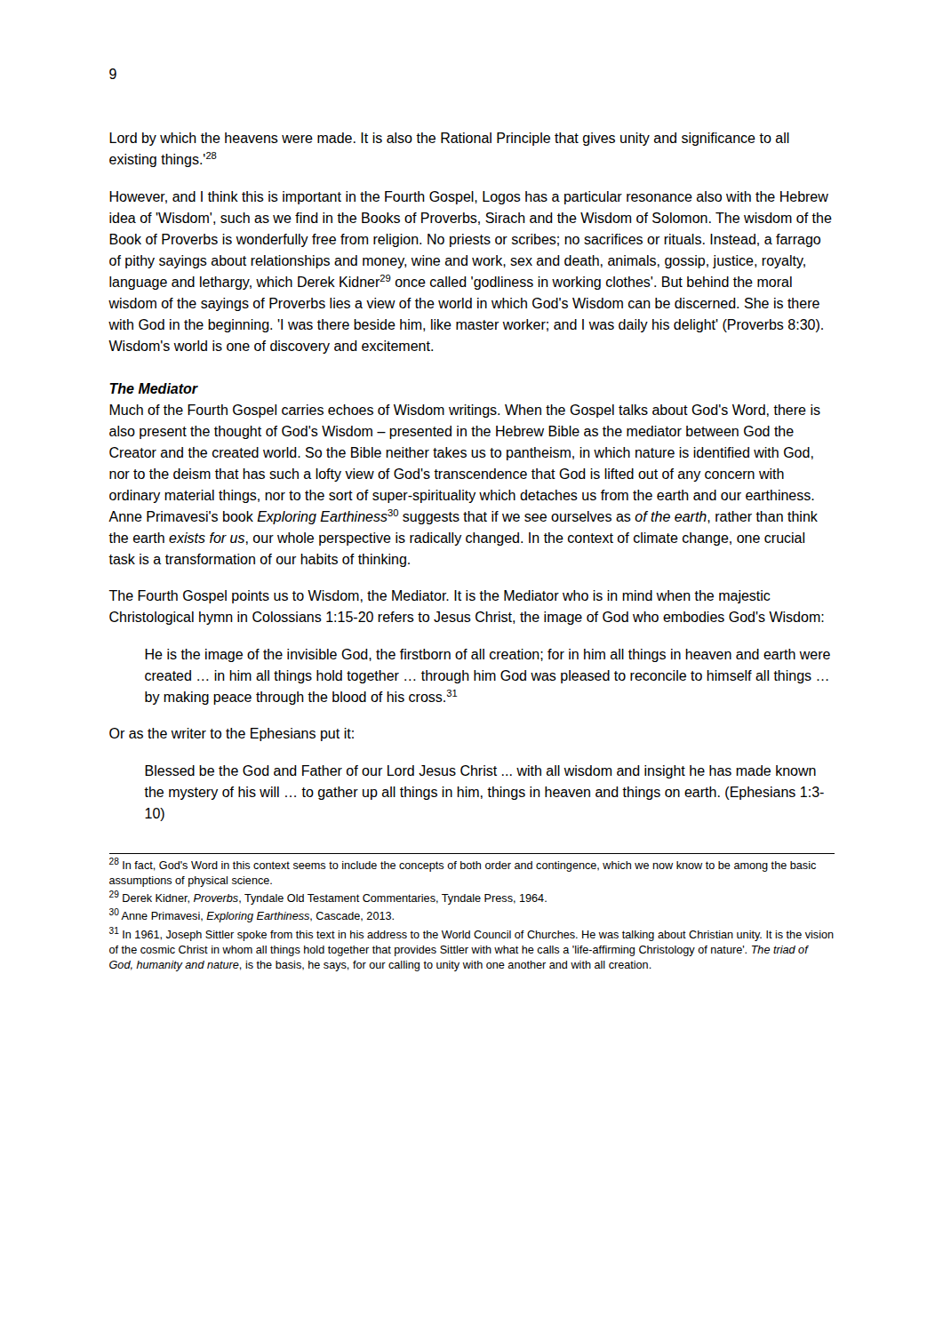9
Lord by which the heavens were made. It is also the Rational Principle that gives unity and significance to all existing things.'28
However, and I think this is important in the Fourth Gospel, Logos has a particular resonance also with the Hebrew idea of 'Wisdom', such as we find in the Books of Proverbs, Sirach and the Wisdom of Solomon. The wisdom of the Book of Proverbs is wonderfully free from religion. No priests or scribes; no sacrifices or rituals. Instead, a farrago of pithy sayings about relationships and money, wine and work, sex and death, animals, gossip, justice, royalty, language and lethargy, which Derek Kidner29 once called 'godliness in working clothes'. But behind the moral wisdom of the sayings of Proverbs lies a view of the world in which God's Wisdom can be discerned. She is there with God in the beginning. 'I was there beside him, like master worker; and I was daily his delight' (Proverbs 8:30). Wisdom's world is one of discovery and excitement.
The Mediator
Much of the Fourth Gospel carries echoes of Wisdom writings. When the Gospel talks about God's Word, there is also present the thought of God's Wisdom – presented in the Hebrew Bible as the mediator between God the Creator and the created world. So the Bible neither takes us to pantheism, in which nature is identified with God, nor to the deism that has such a lofty view of God's transcendence that God is lifted out of any concern with ordinary material things, nor to the sort of super-spirituality which detaches us from the earth and our earthiness. Anne Primavesi's book Exploring Earthiness30 suggests that if we see ourselves as of the earth, rather than think the earth exists for us, our whole perspective is radically changed. In the context of climate change, one crucial task is a transformation of our habits of thinking.
The Fourth Gospel points us to Wisdom, the Mediator. It is the Mediator who is in mind when the majestic Christological hymn in Colossians 1:15-20 refers to Jesus Christ, the image of God who embodies God's Wisdom:
He is the image of the invisible God, the firstborn of all creation; for in him all things in heaven and earth were created … in him all things hold together … through him God was pleased to reconcile to himself all things … by making peace through the blood of his cross.31
Or as the writer to the Ephesians put it:
Blessed be the God and Father of our Lord Jesus Christ ... with all wisdom and insight he has made known the mystery of his will … to gather up all things in him, things in heaven and things on earth. (Ephesians 1:3-10)
28 In fact, God's Word in this context seems to include the concepts of both order and contingence, which we now know to be among the basic assumptions of physical science.
29 Derek Kidner, Proverbs, Tyndale Old Testament Commentaries, Tyndale Press, 1964.
30 Anne Primavesi, Exploring Earthiness, Cascade, 2013.
31 In 1961, Joseph Sittler spoke from this text in his address to the World Council of Churches. He was talking about Christian unity. It is the vision of the cosmic Christ in whom all things hold together that provides Sittler with what he calls a 'life-affirming Christology of nature'. The triad of God, humanity and nature, is the basis, he says, for our calling to unity with one another and with all creation.